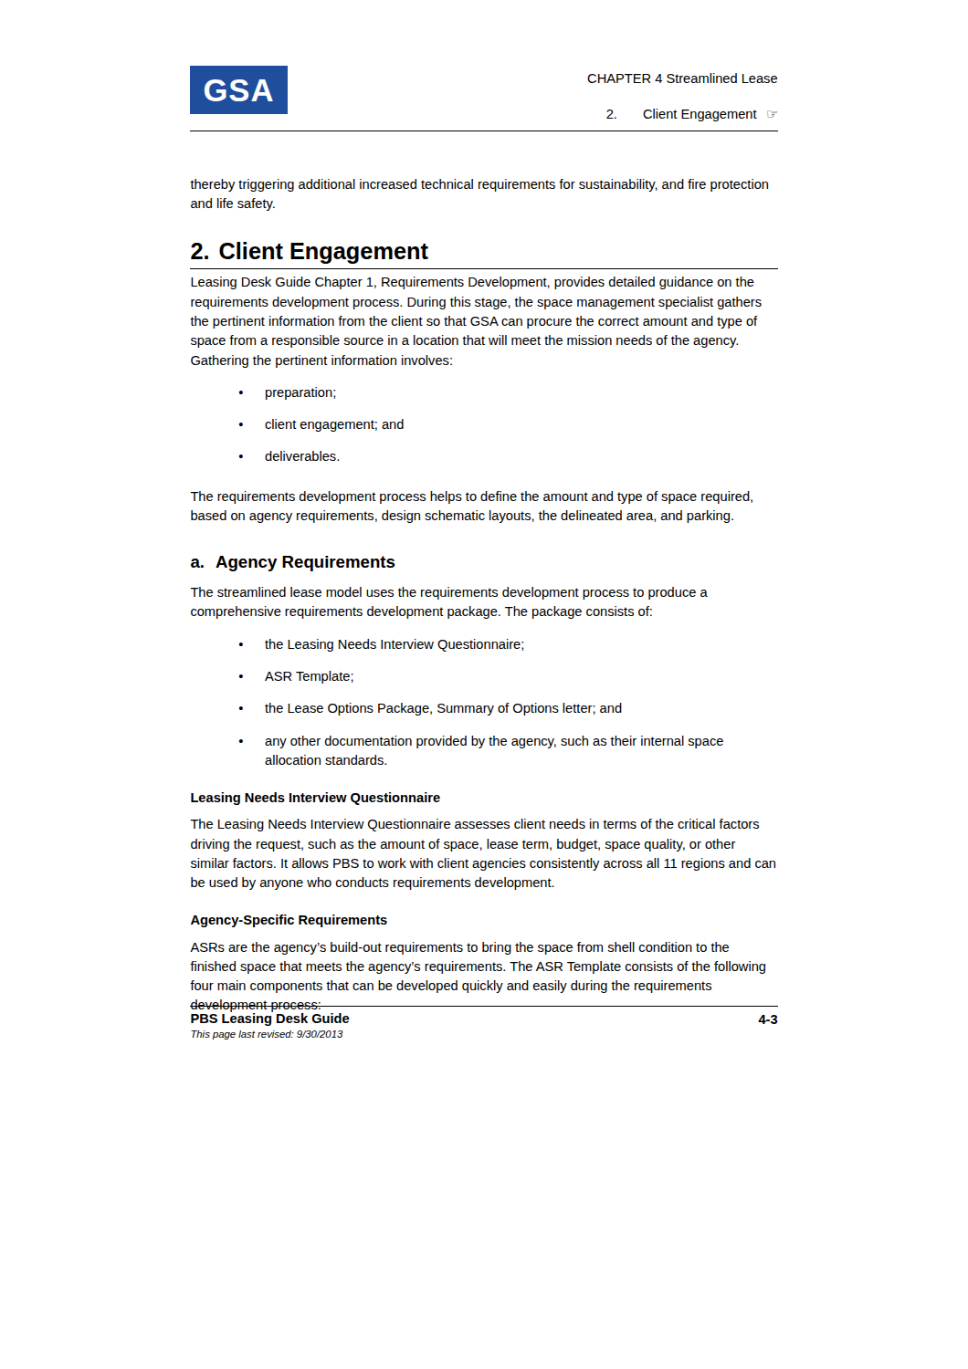GSA
CHAPTER 4 Streamlined Lease
2. Client Engagement ☞
thereby triggering additional increased technical requirements for sustainability, and fire protection and life safety.
2. Client Engagement
Leasing Desk Guide Chapter 1, Requirements Development, provides detailed guidance on the requirements development process. During this stage, the space management specialist gathers the pertinent information from the client so that GSA can procure the correct amount and type of space from a responsible source in a location that will meet the mission needs of the agency. Gathering the pertinent information involves:
preparation;
client engagement; and
deliverables.
The requirements development process helps to define the amount and type of space required, based on agency requirements, design schematic layouts, the delineated area, and parking.
a. Agency Requirements
The streamlined lease model uses the requirements development process to produce a comprehensive requirements development package. The package consists of:
the Leasing Needs Interview Questionnaire;
ASR Template;
the Lease Options Package, Summary of Options letter; and
any other documentation provided by the agency, such as their internal space allocation standards.
Leasing Needs Interview Questionnaire
The Leasing Needs Interview Questionnaire assesses client needs in terms of the critical factors driving the request, such as the amount of space, lease term, budget, space quality, or other similar factors. It allows PBS to work with client agencies consistently across all 11 regions and can be used by anyone who conducts requirements development.
Agency-Specific Requirements
ASRs are the agency’s build-out requirements to bring the space from shell condition to the finished space that meets the agency’s requirements. The ASR Template consists of the following four main components that can be developed quickly and easily during the requirements development process:
PBS Leasing Desk Guide
This page last revised: 9/30/2013
4-3